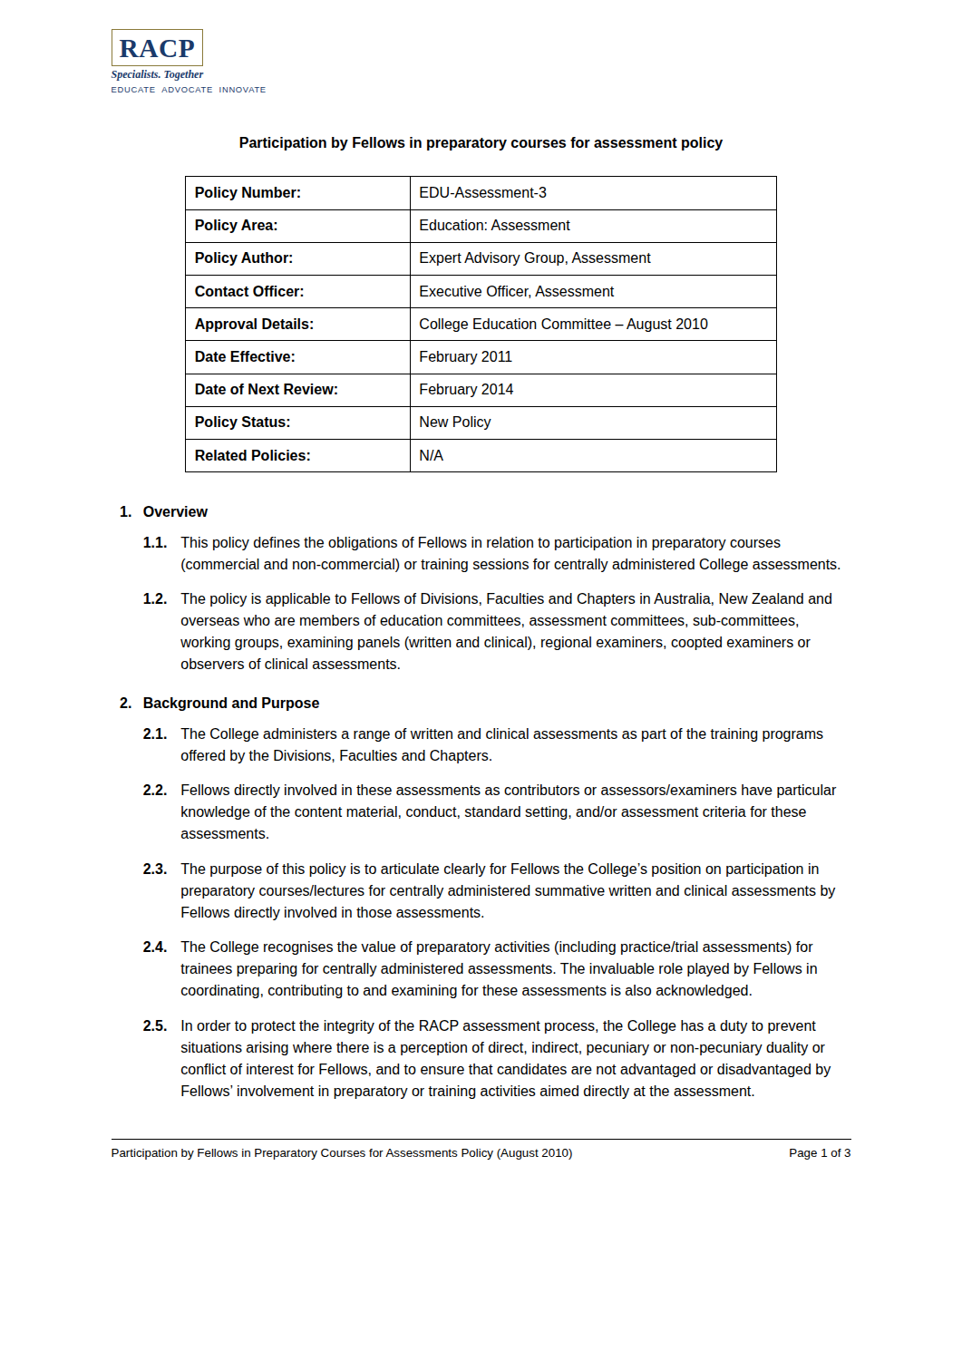RACP
Specialists. Together
EDUCATE ADVOCATE INNOVATE
Participation by Fellows in preparatory courses for assessment policy
| Policy Number: | EDU-Assessment-3 |
| Policy Area: | Education: Assessment |
| Policy Author: | Expert Advisory Group, Assessment |
| Contact Officer: | Executive Officer, Assessment |
| Approval Details: | College Education Committee – August 2010 |
| Date Effective: | February 2011 |
| Date of Next Review: | February 2014 |
| Policy Status: | New Policy |
| Related Policies: | N/A |
Overview
This policy defines the obligations of Fellows in relation to participation in preparatory courses (commercial and non-commercial) or training sessions for centrally administered College assessments.
The policy is applicable to Fellows of Divisions, Faculties and Chapters in Australia, New Zealand and overseas who are members of education committees, assessment committees, sub-committees, working groups, examining panels (written and clinical), regional examiners, coopted examiners or observers of clinical assessments.
Background and Purpose
The College administers a range of written and clinical assessments as part of the training programs offered by the Divisions, Faculties and Chapters.
Fellows directly involved in these assessments as contributors or assessors/examiners have particular knowledge of the content material, conduct, standard setting, and/or assessment criteria for these assessments.
The purpose of this policy is to articulate clearly for Fellows the College’s position on participation in preparatory courses/lectures for centrally administered summative written and clinical assessments by Fellows directly involved in those assessments.
The College recognises the value of preparatory activities (including practice/trial assessments) for trainees preparing for centrally administered assessments. The invaluable role played by Fellows in coordinating, contributing to and examining for these assessments is also acknowledged.
In order to protect the integrity of the RACP assessment process, the College has a duty to prevent situations arising where there is a perception of direct, indirect, pecuniary or non-pecuniary duality or conflict of interest for Fellows, and to ensure that candidates are not advantaged or disadvantaged by Fellows’ involvement in preparatory or training activities aimed directly at the assessment.
Participation by Fellows in Preparatory Courses for Assessments Policy (August 2010) Page 1 of 3